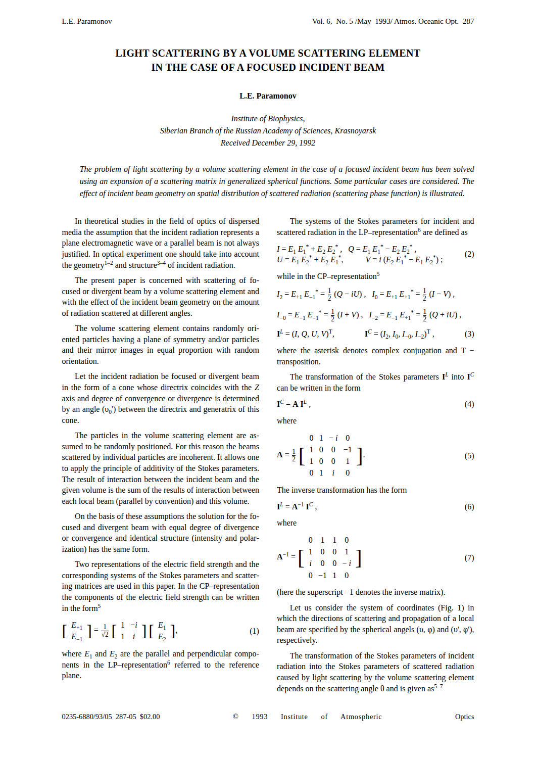L.E. Paramonov Vol. 6, No. 5 /May 1993/ Atmos. Oceanic Opt. 287
LIGHT SCATTERING BY A VOLUME SCATTERING ELEMENT
IN THE CASE OF A FOCUSED INCIDENT BEAM
L.E. Paramonov
Institute of Biophysics,
Siberian Branch of the Russian Academy of Sciences, Krasnoyarsk
Received December 29, 1992
The problem of light scattering by a volume scattering element in the case of a focused incident beam has been solved using an expansion of a scattering matrix in generalized spherical functions. Some particular cases are considered. The effect of incident beam geometry on spatial distribution of scattered radiation (scattering phase function) is illustrated.
In theoretical studies in the field of optics of dispersed media the assumption that the incident radiation represents a plane electromagnetic wave or a parallel beam is not always justified. In optical experiment one should take into account the geometry1–2 and structure3–4 of incident radiation.
The present paper is concerned with scattering of focused or divergent beam by a volume scattering element and with the effect of the incident beam geometry on the amount of radiation scattered at different angles.
The volume scattering element contains randomly oriented particles having a plane of symmetry and/or particles and their mirror images in equal proportion with random orientation.
Let the incident radiation be focused or divergent beam in the form of a cone whose directrix coincides with the Z axis and degree of convergence or divergence is determined by an angle (υ0') between the directrix and generatrix of this cone.
The particles in the volume scattering element are assumed to be randomly positioned. For this reason the beams scattered by individual particles are incoherent. It allows one to apply the principle of additivity of the Stokes parameters. The result of interaction between the incident beam and the given volume is the sum of the results of interaction between each local beam (parallel by convention) and this volume.
On the basis of these assumptions the solution for the focused and divergent beam with equal degree of divergence or convergence and identical structure (intensity and polarization) has the same form.
Two representations of the electric field strength and the corresponding systems of the Stokes parameters and scattering matrices are used in this paper. In the CP–representation the components of the electric field strength can be written in the form5
[
| E +1 |
| E −1 |
] = 1√2 [
| 1 | − i |
| 1 | i |
] [
| E 1 |
| E 2 |
], (1)
where E1 and E2 are the parallel and perpendicular components in the LP–representation6 referred to the reference plane.
The systems of the Stokes parameters for incident and scattered radiation in the LP–representation6 are defined as
I = E1 E1* + E2 E2* , Q = E1 E1* − E2 E2* ,
U = E1 E2* + E2 E1*, V = i (E2 E1* − E1 E2*) ; (2)
while in the CP–representation5
I2 = E+1 E−1* = 12 (Q − iU) , I0 = E+1 E+1* = 12 (I − V) ,
I−0 = E−1 E−1* = 12 (I + V) , I−2 = E−1 E+1* = 12 (Q + iU) ,
IL = (I, Q, U, V)T, IC = (I2, I0, I−0, I−2)T , (3)
where the asterisk denotes complex conjugation and T − transposition.
The transformation of the Stokes parameters IL into IC can be written in the form
IC = A IL , (4)
where
A = 12 [
| 0 | 1 | − i | 0 |
| 1 | 0 | 0 | −1 |
| 1 | 0 | 0 | 1 |
| 0 | 1 | i | 0 |
]. (5)
The inverse transformation has the form
IL = A−1 IC , (6)
where
A−1 = [
| 0 | 1 | 1 | 0 |
| 1 | 0 | 0 | 1 |
| i | 0 | 0 | − i |
| 0 | −1 | 1 | 0 |
] (7)
(here the superscript −1 denotes the inverse matrix).
Let us consider the system of coordinates (Fig. 1) in which the directions of scattering and propagation of a local beam are specified by the spherical angels (υ, φ) and (υ', φ'), respectively.
The transformation of the Stokes parameters of incident radiation into the Stokes parameters of scattered radiation caused by light scattering by the volume scattering element depends on the scattering angle θ and is given as5–7
0235-6880/93/05 287-05 $02.00 © 1993 Institute of Atmospheric Optics